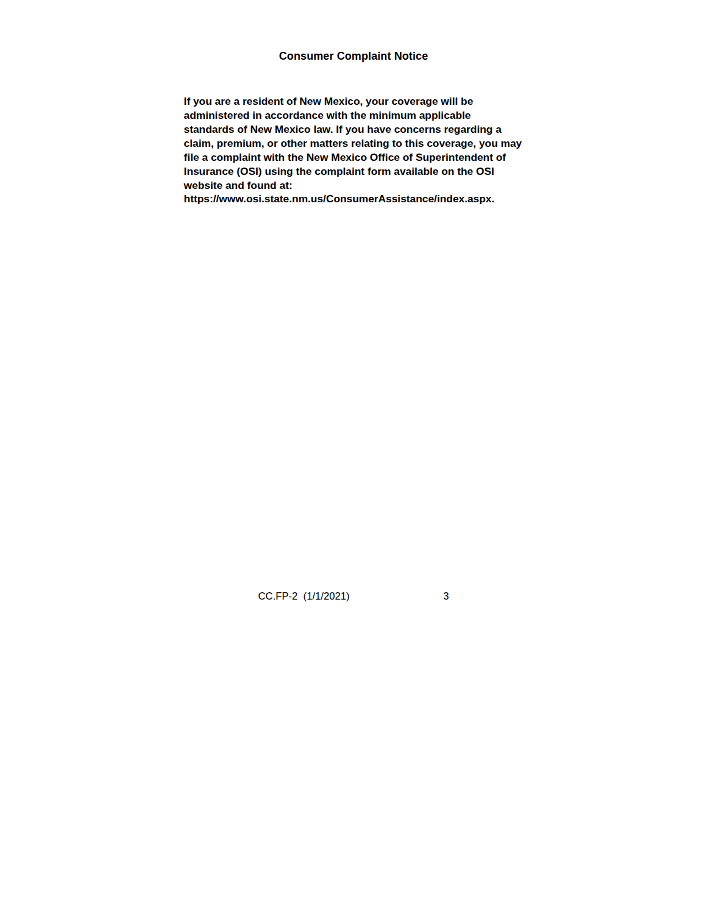Consumer Complaint Notice
If you are a resident of New Mexico, your coverage will be administered in accordance with the minimum applicable standards of New Mexico law. If you have concerns regarding a claim, premium, or other matters relating to this coverage, you may file a complaint with the New Mexico Office of Superintendent of Insurance (OSI) using the complaint form available on the OSI website and found at: https://www.osi.state.nm.us/ConsumerAssistance/index.aspx.
CC.FP-2 (1/1/2021) 3